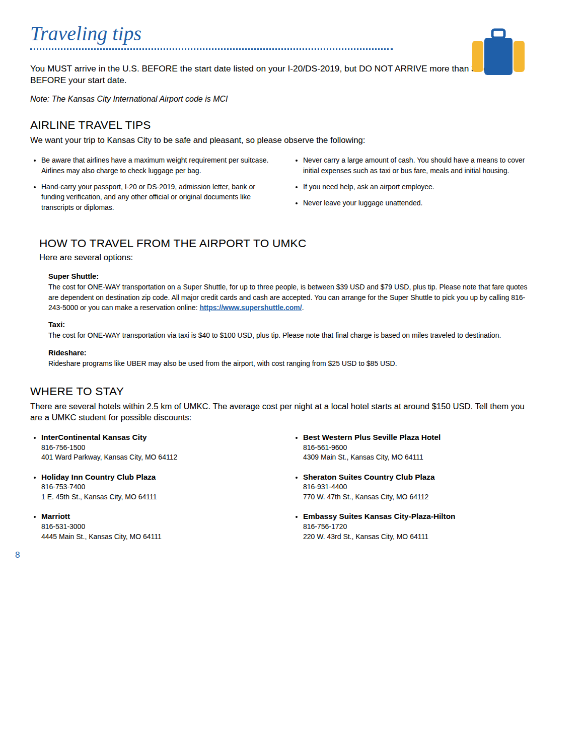Traveling tips
You MUST arrive in the U.S. BEFORE the start date listed on your I-20/DS-2019, but DO NOT ARRIVE more than 30 days BEFORE your start date.
Note: The Kansas City International Airport code is MCI
AIRLINE TRAVEL TIPS
We want your trip to Kansas City to be safe and pleasant, so please observe the following:
Be aware that airlines have a maximum weight requirement per suitcase. Airlines may also charge to check luggage per bag.
Hand-carry your passport, I-20 or DS-2019, admission letter, bank or funding verification, and any other official or original documents like transcripts or diplomas.
Never carry a large amount of cash. You should have a means to cover initial expenses such as taxi or bus fare, meals and initial housing.
If you need help, ask an airport employee.
Never leave your luggage unattended.
HOW TO TRAVEL FROM THE AIRPORT TO UMKC
Here are several options:
Super Shuttle: The cost for ONE-WAY transportation on a Super Shuttle, for up to three people, is between $39 USD and $79 USD, plus tip. Please note that fare quotes are dependent on destination zip code. All major credit cards and cash are accepted. You can arrange for the Super Shuttle to pick you up by calling 816-243-5000 or you can make a reservation online: https://www.supershuttle.com/.
Taxi: The cost for ONE-WAY transportation via taxi is $40 to $100 USD, plus tip. Please note that final charge is based on miles traveled to destination.
Rideshare: Rideshare programs like UBER may also be used from the airport, with cost ranging from $25 USD to $85 USD.
WHERE TO STAY
There are several hotels within 2.5 km of UMKC. The average cost per night at a local hotel starts at around $150 USD. Tell them you are a UMKC student for possible discounts:
InterContinental Kansas City
816-756-1500
401 Ward Parkway, Kansas City, MO 64112
Holiday Inn Country Club Plaza
816-753-7400
1 E. 45th St., Kansas City, MO 64111
Marriott
816-531-3000
4445 Main St., Kansas City, MO 64111
Best Western Plus Seville Plaza Hotel
816-561-9600
4309 Main St., Kansas City, MO 64111
Sheraton Suites Country Club Plaza
816-931-4400
770 W. 47th St., Kansas City, MO 64112
Embassy Suites Kansas City-Plaza-Hilton
816-756-1720
220 W. 43rd St., Kansas City, MO 64111
8